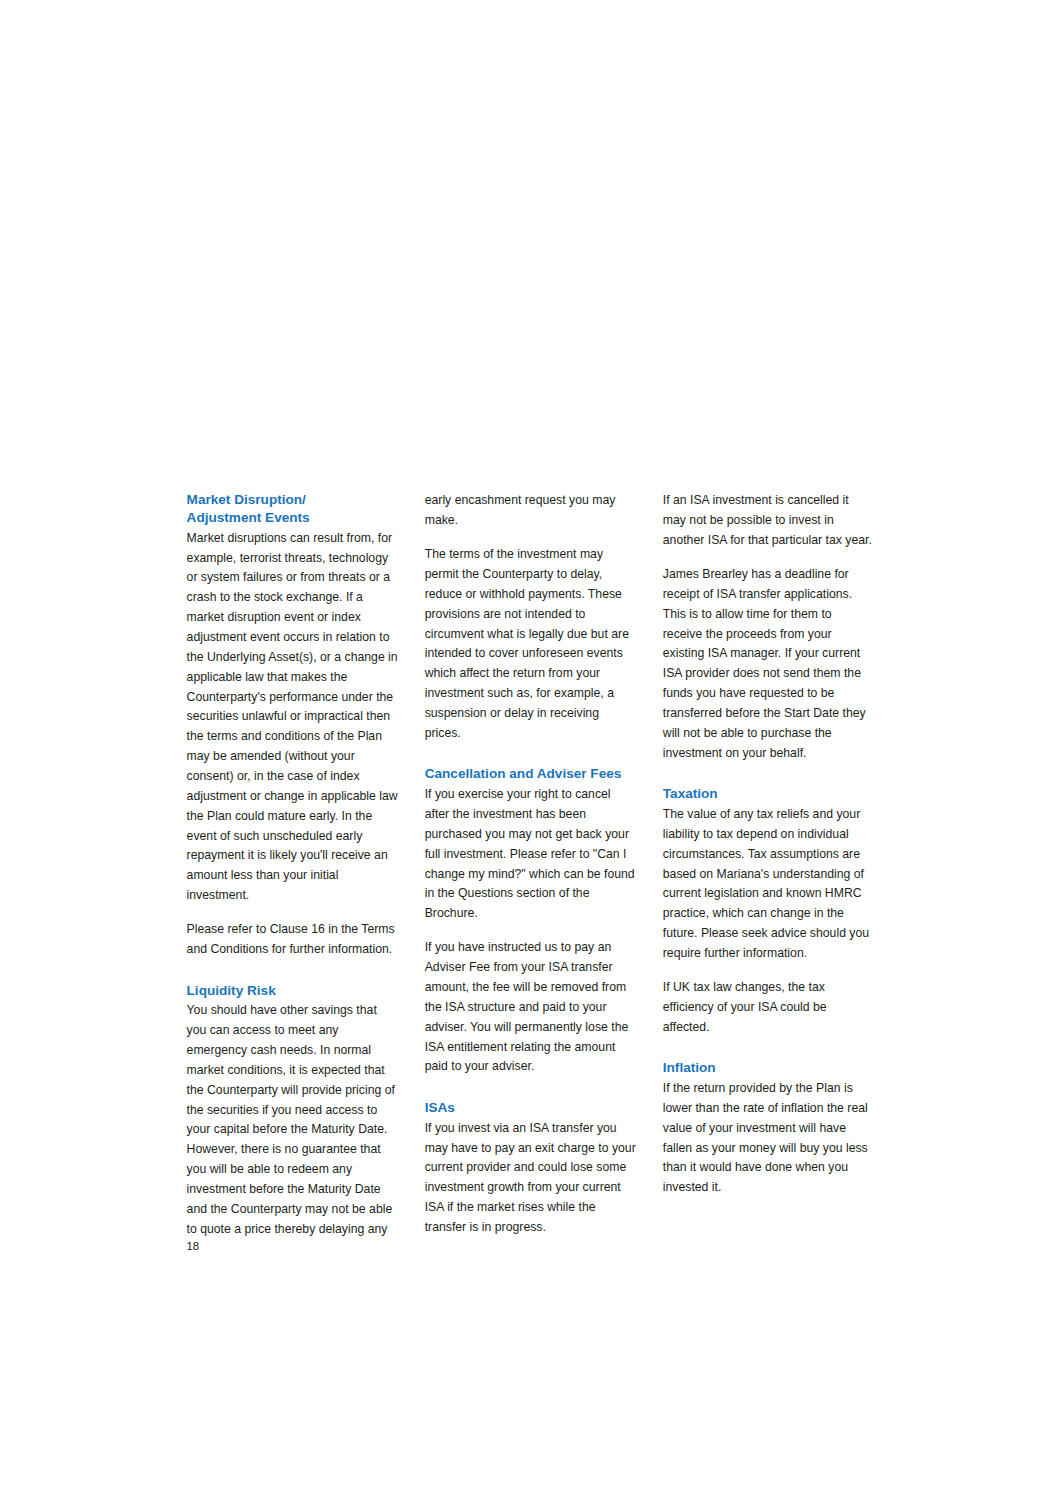Market Disruption/
Adjustment Events
Market disruptions can result from, for example, terrorist threats, technology or system failures or from threats or a crash to the stock exchange. If a market disruption event or index adjustment event occurs in relation to the Underlying Asset(s), or a change in applicable law that makes the Counterparty's performance under the securities unlawful or impractical then the terms and conditions of the Plan may be amended (without your consent) or, in the case of index adjustment or change in applicable law the Plan could mature early. In the event of such unscheduled early repayment it is likely you'll receive an amount less than your initial investment.
Please refer to Clause 16 in the Terms and Conditions for further information.
Liquidity Risk
You should have other savings that you can access to meet any emergency cash needs. In normal market conditions, it is expected that the Counterparty will provide pricing of the securities if you need access to your capital before the Maturity Date. However, there is no guarantee that you will be able to redeem any investment before the Maturity Date and the Counterparty may not be able to quote a price thereby delaying any early encashment request you may make.
The terms of the investment may permit the Counterparty to delay, reduce or withhold payments. These provisions are not intended to circumvent what is legally due but are intended to cover unforeseen events which affect the return from your investment such as, for example, a suspension or delay in receiving prices.
Cancellation and Adviser Fees
If you exercise your right to cancel after the investment has been purchased you may not get back your full investment. Please refer to "Can I change my mind?" which can be found in the Questions section of the Brochure.
If you have instructed us to pay an Adviser Fee from your ISA transfer amount, the fee will be removed from the ISA structure and paid to your adviser. You will permanently lose the ISA entitlement relating the amount paid to your adviser.
ISAs
If you invest via an ISA transfer you may have to pay an exit charge to your current provider and could lose some investment growth from your current ISA if the market rises while the transfer is in progress.
If an ISA investment is cancelled it may not be possible to invest in another ISA for that particular tax year.
James Brearley has a deadline for receipt of ISA transfer applications. This is to allow time for them to receive the proceeds from your existing ISA manager. If your current ISA provider does not send them the funds you have requested to be transferred before the Start Date they will not be able to purchase the investment on your behalf.
Taxation
The value of any tax reliefs and your liability to tax depend on individual circumstances. Tax assumptions are based on Mariana's understanding of current legislation and known HMRC practice, which can change in the future. Please seek advice should you require further information.
If UK tax law changes, the tax efficiency of your ISA could be affected.
Inflation
If the return provided by the Plan is lower than the rate of inflation the real value of your investment will have fallen as your money will buy you less than it would have done when you invested it.
18